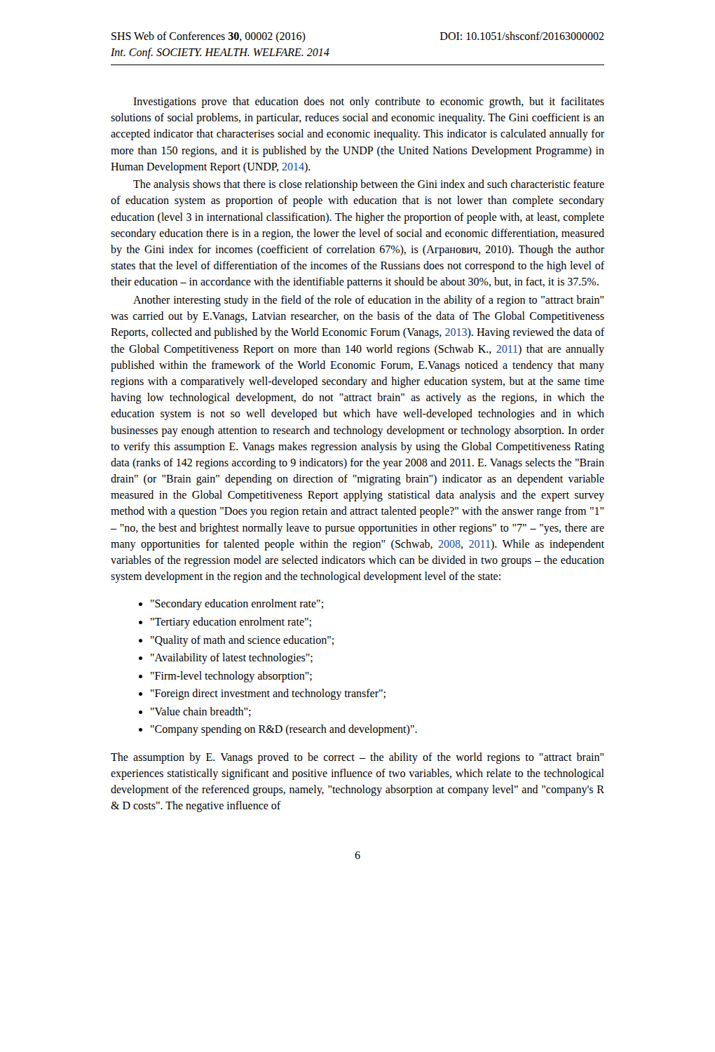SHS Web of Conferences 30, 00002 (2016)
Int. Conf. SOCIETY. HEALTH. WELFARE. 2014
DOI: 10.1051/shsconf/20163000002
Investigations prove that education does not only contribute to economic growth, but it facilitates solutions of social problems, in particular, reduces social and economic inequality. The Gini coefficient is an accepted indicator that characterises social and economic inequality. This indicator is calculated annually for more than 150 regions, and it is published by the UNDP (the United Nations Development Programme) in Human Development Report (UNDP, 2014).
The analysis shows that there is close relationship between the Gini index and such characteristic feature of education system as proportion of people with education that is not lower than complete secondary education (level 3 in international classification). The higher the proportion of people with, at least, complete secondary education there is in a region, the lower the level of social and economic differentiation, measured by the Gini index for incomes (coefficient of correlation 67%), is (Агранович, 2010). Though the author states that the level of differentiation of the incomes of the Russians does not correspond to the high level of their education – in accordance with the identifiable patterns it should be about 30%, but, in fact, it is 37.5%.
Another interesting study in the field of the role of education in the ability of a region to "attract brain" was carried out by E.Vanags, Latvian researcher, on the basis of the data of The Global Competitiveness Reports, collected and published by the World Economic Forum (Vanags, 2013). Having reviewed the data of the Global Competitiveness Report on more than 140 world regions (Schwab K., 2011) that are annually published within the framework of the World Economic Forum, E.Vanags noticed a tendency that many regions with a comparatively well-developed secondary and higher education system, but at the same time having low technological development, do not "attract brain" as actively as the regions, in which the education system is not so well developed but which have well-developed technologies and in which businesses pay enough attention to research and technology development or technology absorption. In order to verify this assumption E. Vanags makes regression analysis by using the Global Competitiveness Rating data (ranks of 142 regions according to 9 indicators) for the year 2008 and 2011. E. Vanags selects the "Brain drain" (or "Brain gain" depending on direction of "migrating brain") indicator as an dependent variable measured in the Global Competitiveness Report applying statistical data analysis and the expert survey method with a question "Does you region retain and attract talented people?" with the answer range from "1" – "no, the best and brightest normally leave to pursue opportunities in other regions" to "7" – "yes, there are many opportunities for talented people within the region" (Schwab, 2008, 2011). While as independent variables of the regression model are selected indicators which can be divided in two groups – the education system development in the region and the technological development level of the state:
"Secondary education enrolment rate";
"Tertiary education enrolment rate";
"Quality of math and science education";
"Availability of latest technologies";
"Firm-level technology absorption";
"Foreign direct investment and technology transfer";
"Value chain breadth";
"Company spending on R&D (research and development)".
The assumption by E. Vanags proved to be correct – the ability of the world regions to "attract brain" experiences statistically significant and positive influence of two variables, which relate to the technological development of the referenced groups, namely, "technology absorption at company level" and "company's R & D costs". The negative influence of
6